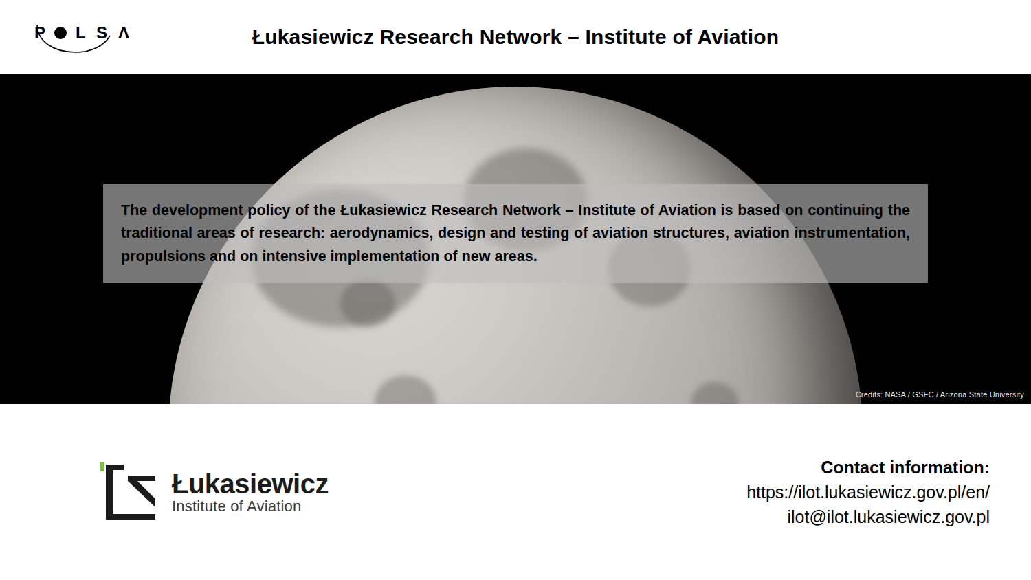P L S Λ
Łukasiewicz Research Network – Institute of Aviation
The development policy of the Łukasiewicz Research Network – Institute of Aviation is based on continuing the traditional areas of research: aerodynamics, design and testing of aviation structures, aviation instrumentation, propulsions and on intensive implementation of new areas.
Credits: NASA / GSFC / Arizona State University
Łukasiewicz
Institute of Aviation
Contact information:
https://ilot.lukasiewicz.gov.pl/en/
ilot@ilot.lukasiewicz.gov.pl